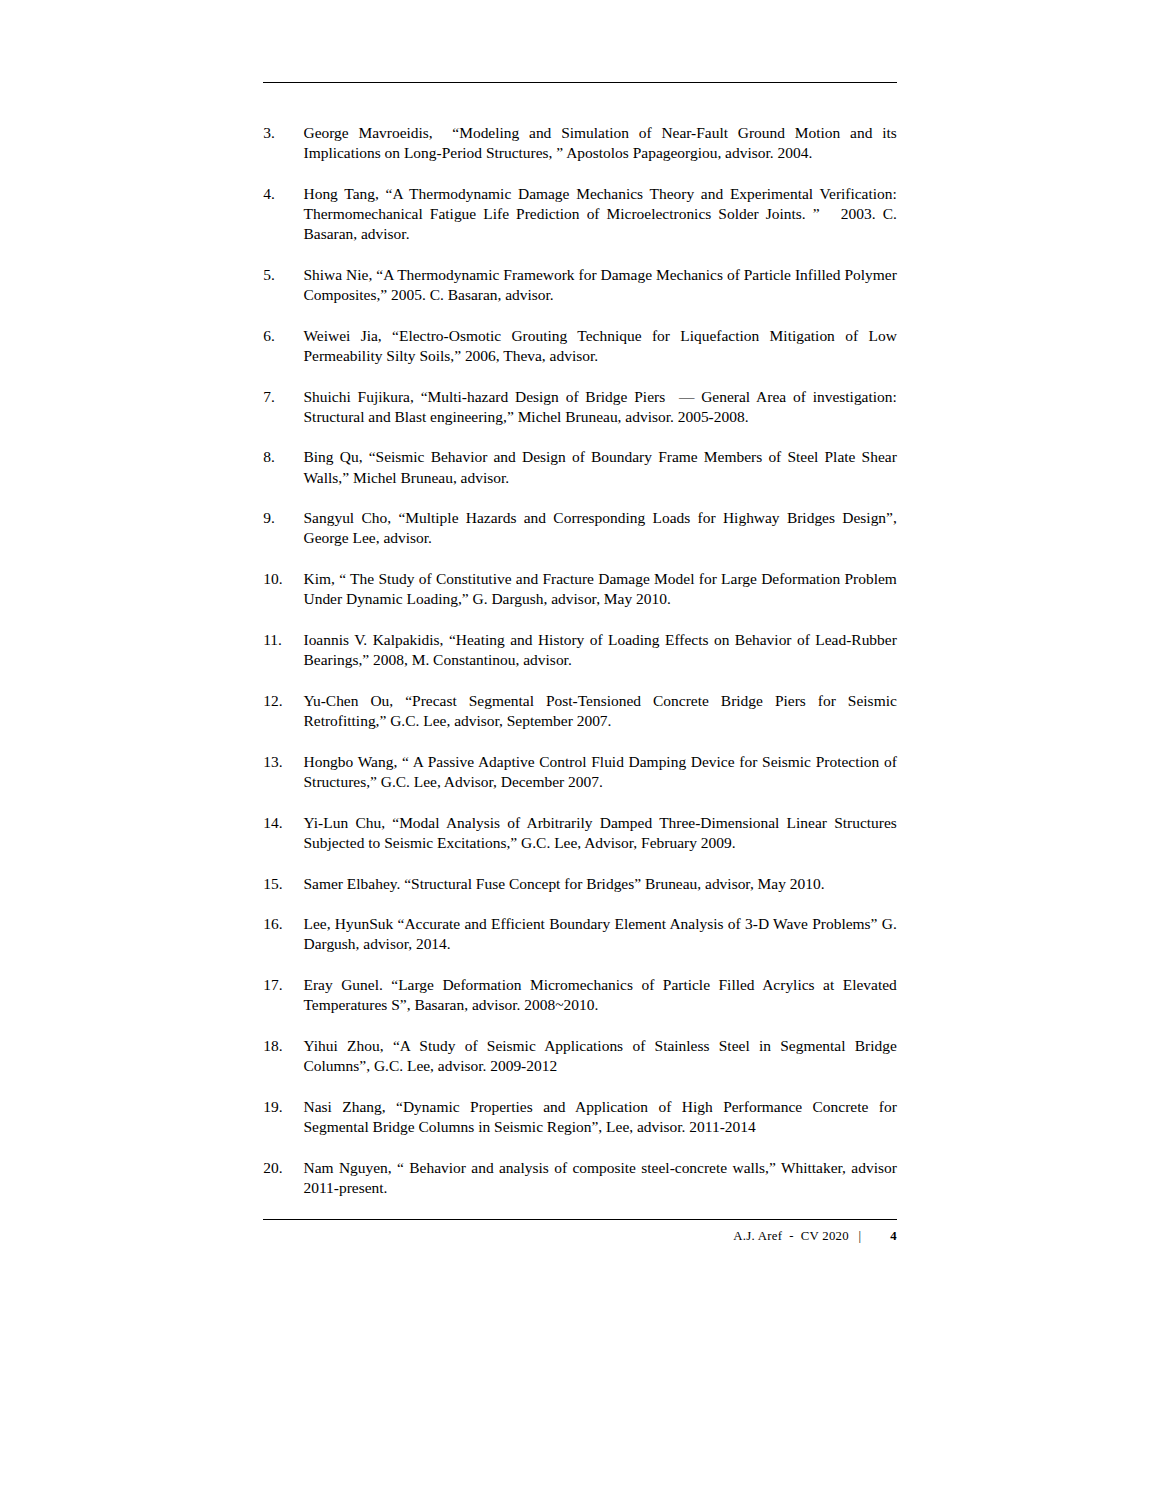3. George Mavroeidis, “Modeling and Simulation of Near-Fault Ground Motion and its Implications on Long-Period Structures, ” Apostolos Papageorgiou, advisor. 2004.
4. Hong Tang, “A Thermodynamic Damage Mechanics Theory and Experimental Verification: Thermomechanical Fatigue Life Prediction of Microelectronics Solder Joints. ” 2003. C. Basaran, advisor.
5. Shiwa Nie, “A Thermodynamic Framework for Damage Mechanics of Particle Infilled Polymer Composites,” 2005. C. Basaran, advisor.
6. Weiwei Jia, “Electro‑Osmotic Grouting Technique for Liquefaction Mitigation of Low Permeability Silty Soils,” 2006, Theva, advisor.
7. Shuichi Fujikura, “Multi‑hazard Design of Bridge Piers — General Area of investigation: Structural and Blast engineering,” Michel Bruneau, advisor. 2005‑2008.
8. Bing Qu, “Seismic Behavior and Design of Boundary Frame Members of Steel Plate Shear Walls,” Michel Bruneau, advisor.
9. Sangyul Cho, “Multiple Hazards and Corresponding Loads for Highway Bridges Design”, George Lee, advisor.
10. Kim, “ The Study of Constitutive and Fracture Damage Model for Large Deformation Problem Under Dynamic Loading,” G. Dargush, advisor, May 2010.
11. Ioannis V. Kalpakidis, “Heating and History of Loading Effects on Behavior of Lead‑Rubber Bearings,” 2008, M. Constantinou, advisor.
12. Yu‑Chen Ou, “Precast Segmental Post‑Tensioned Concrete Bridge Piers for Seismic Retrofitting,” G.C. Lee, advisor, September 2007.
13. Hongbo Wang, “ A Passive Adaptive Control Fluid Damping Device for Seismic Protection of Structures,” G.C. Lee, Advisor, December 2007.
14. Yi‑Lun Chu, “Modal Analysis of Arbitrarily Damped Three‑Dimensional Linear Structures Subjected to Seismic Excitations,” G.C. Lee, Advisor, February 2009.
15. Samer Elbahey. “Structural Fuse Concept for Bridges” Bruneau, advisor, May 2010.
16. Lee, HyunSuk “Accurate and Efficient Boundary Element Analysis of 3‑D Wave Problems” G. Dargush, advisor, 2014.
17. Eray Gunel. “Large Deformation Micromechanics of Particle Filled Acrylics at Elevated Temperatures S”, Basaran, advisor. 2008~2010.
18. Yihui Zhou, “A Study of Seismic Applications of Stainless Steel in Segmental Bridge Columns”, G.C. Lee, advisor. 2009‑2012
19. Nasi Zhang, “Dynamic Properties and Application of High Performance Concrete for Segmental Bridge Columns in Seismic Region”, Lee, advisor. 2011‑2014
20. Nam Nguyen, “ Behavior and analysis of composite steel‑concrete walls,” Whittaker, advisor 2011‑present.
A.J. Aref - CV 2020|4